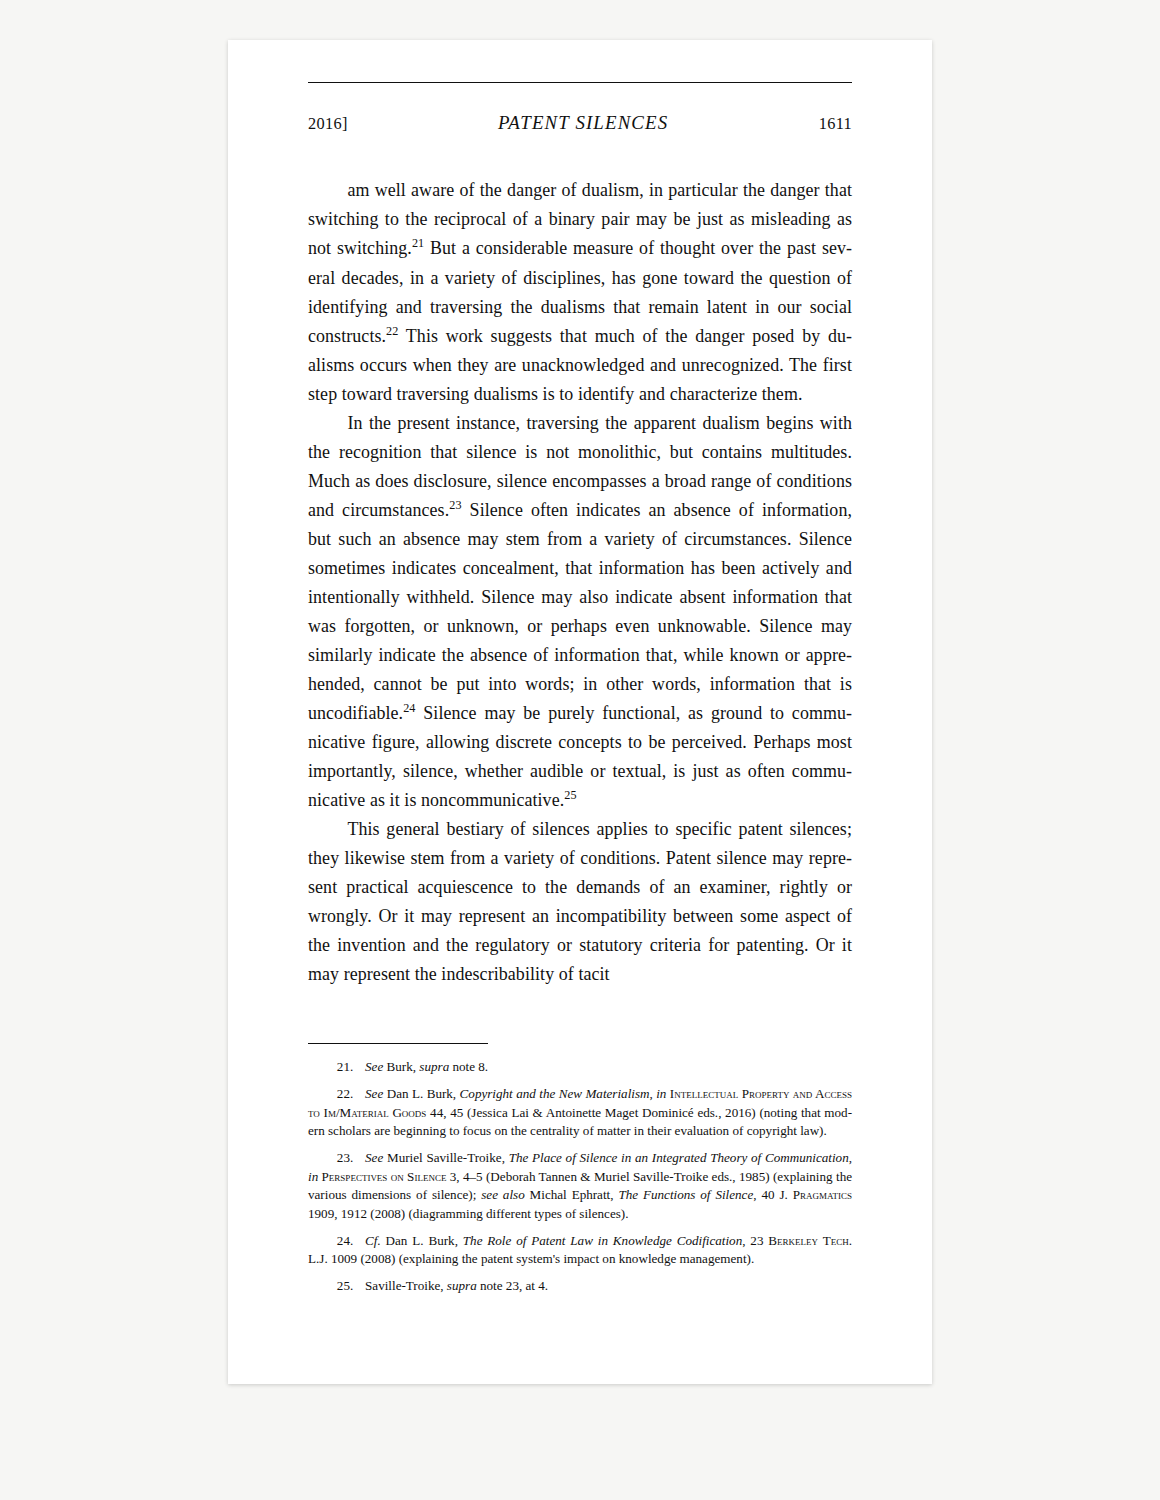2016] PATENT SILENCES 1611
am well aware of the danger of dualism, in particular the danger that switching to the reciprocal of a binary pair may be just as misleading as not switching.21 But a considerable measure of thought over the past several decades, in a variety of disciplines, has gone toward the question of identifying and traversing the dualisms that remain latent in our social constructs.22 This work suggests that much of the danger posed by dualisms occurs when they are unacknowledged and unrecognized. The first step toward traversing dualisms is to identify and characterize them.
In the present instance, traversing the apparent dualism begins with the recognition that silence is not monolithic, but contains multitudes. Much as does disclosure, silence encompasses a broad range of conditions and circumstances.23 Silence often indicates an absence of information, but such an absence may stem from a variety of circumstances. Silence sometimes indicates concealment, that information has been actively and intentionally withheld. Silence may also indicate absent information that was forgotten, or unknown, or perhaps even unknowable. Silence may similarly indicate the absence of information that, while known or apprehended, cannot be put into words; in other words, information that is uncodifiable.24 Silence may be purely functional, as ground to communicative figure, allowing discrete concepts to be perceived. Perhaps most importantly, silence, whether audible or textual, is just as often communicative as it is noncommunicative.25
This general bestiary of silences applies to specific patent silences; they likewise stem from a variety of conditions. Patent silence may represent practical acquiescence to the demands of an examiner, rightly or wrongly. Or it may represent an incompatibility between some aspect of the invention and the regulatory or statutory criteria for patenting. Or it may represent the indescribability of tacit
See Burk, supra note 8.
See Dan L. Burk, Copyright and the New Materialism, in Intellectual Property and Access to Im/Material Goods 44, 45 (Jessica Lai & Antoinette Maget Dominicé eds., 2016) (noting that modern scholars are beginning to focus on the centrality of matter in their evaluation of copyright law).
See Muriel Saville-Troike, The Place of Silence in an Integrated Theory of Communication, in Perspectives on Silence 3, 4–5 (Deborah Tannen & Muriel Saville-Troike eds., 1985) (explaining the various dimensions of silence); see also Michal Ephratt, The Functions of Silence, 40 J. Pragmatics 1909, 1912 (2008) (diagramming different types of silences).
Cf. Dan L. Burk, The Role of Patent Law in Knowledge Codification, 23 Berkeley Tech. L.J. 1009 (2008) (explaining the patent system's impact on knowledge management).
Saville-Troike, supra note 23, at 4.